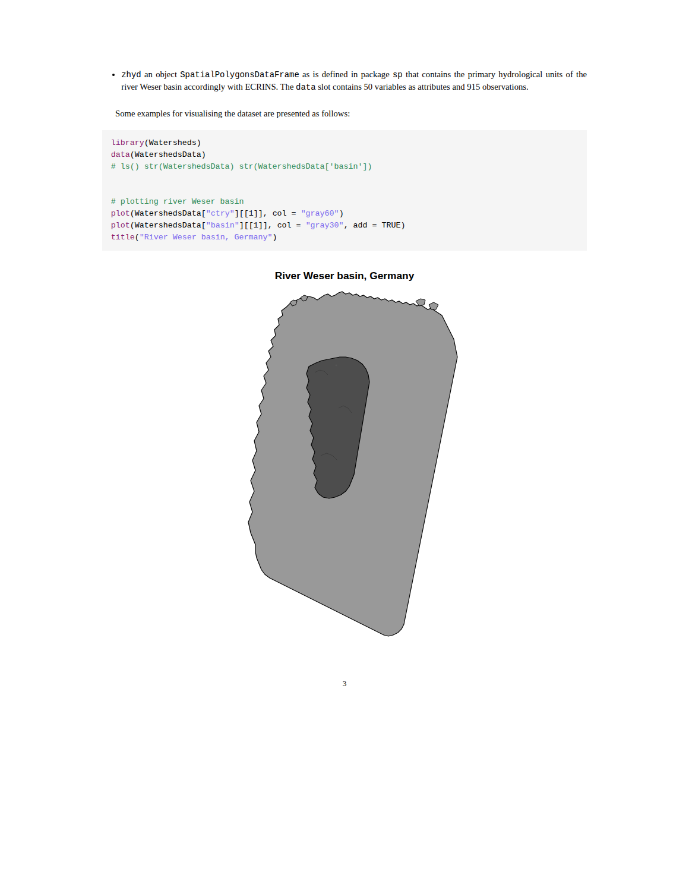zhyd an object SpatialPolygonsDataFrame as is defined in package sp that contains the primary hydrological units of the river Weser basin accordingly with ECRINS. The data slot contains 50 variables as attributes and 915 observations.
Some examples for visualising the dataset are presented as follows:
library(Watersheds)
data(WatershedsData)
# ls() str(WatershedsData) str(WatershedsData['basin'])


# plotting river Weser basin
plot(WatershedsData["ctry"][[1]], col = "gray60")
plot(WatershedsData["basin"][[1]], col = "gray30", add = TRUE)
title("River Weser basin, Germany")
River Weser basin, Germany
3